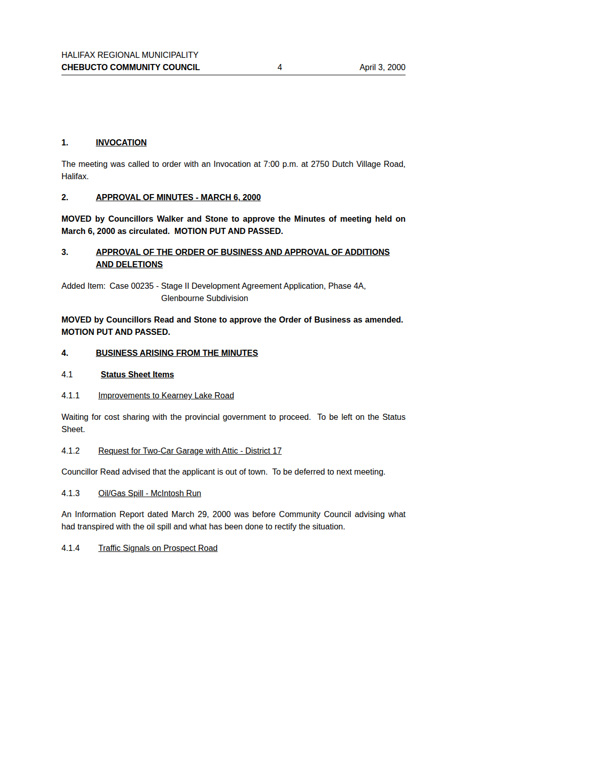HALIFAX REGIONAL MUNICIPALITY
CHEBUCTO COMMUNITY COUNCIL 4 April 3, 2000
1. INVOCATION
The meeting was called to order with an Invocation at 7:00 p.m. at 2750 Dutch Village Road, Halifax.
2. APPROVAL OF MINUTES - MARCH 6, 2000
MOVED by Councillors Walker and Stone to approve the Minutes of meeting held on March 6, 2000 as circulated. MOTION PUT AND PASSED.
3. APPROVAL OF THE ORDER OF BUSINESS AND APPROVAL OF ADDITIONS AND DELETIONS
Added Item: Case 00235 - Stage II Development Agreement Application, Phase 4A, Glenbourne Subdivision
MOVED by Councillors Read and Stone to approve the Order of Business as amended. MOTION PUT AND PASSED.
4. BUSINESS ARISING FROM THE MINUTES
4.1 Status Sheet Items
4.1.1 Improvements to Kearney Lake Road
Waiting for cost sharing with the provincial government to proceed. To be left on the Status Sheet.
4.1.2 Request for Two-Car Garage with Attic - District 17
Councillor Read advised that the applicant is out of town. To be deferred to next meeting.
4.1.3 Oil/Gas Spill - McIntosh Run
An Information Report dated March 29, 2000 was before Community Council advising what had transpired with the oil spill and what has been done to rectify the situation.
4.1.4 Traffic Signals on Prospect Road